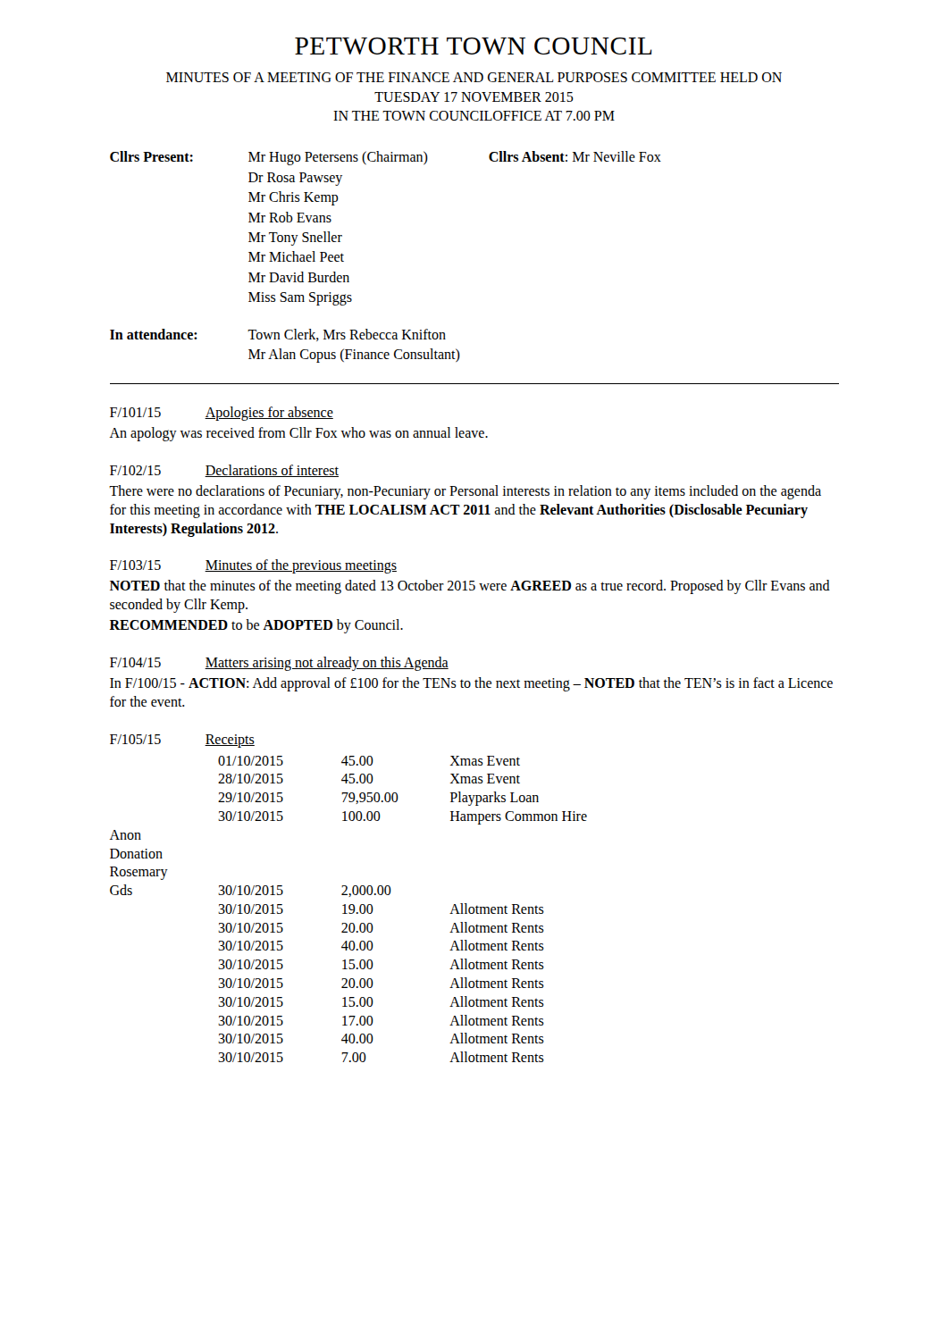PETWORTH TOWN COUNCIL
MINUTES OF A MEETING OF THE FINANCE AND GENERAL PURPOSES COMMITTEE HELD ON
TUESDAY 17 NOVEMBER 2015
IN THE TOWN COUNCILOFFICE AT 7.00 PM
| Cllrs Present: | Mr Hugo Petersens (Chairman) | Cllrs Absent : Mr Neville Fox |
| | Dr Rosa Pawsey | |
| | Mr Chris Kemp | |
| | Mr Rob Evans | |
| | Mr Tony Sneller | |
| | Mr Michael Peet | |
| | Mr David Burden | |
| | Miss Sam Spriggs | |
| In attendance: | Town Clerk, Mrs Rebecca Knifton |
| | Mr Alan Copus (Finance Consultant) |
F/101/15 Apologies for absence
An apology was received from Cllr Fox who was on annual leave.
F/102/15 Declarations of interest
There were no declarations of Pecuniary, non-Pecuniary or Personal interests in relation to any items included on the agenda for this meeting in accordance with THE LOCALISM ACT 2011 and the Relevant Authorities (Disclosable Pecuniary Interests) Regulations 2012.
F/103/15 Minutes of the previous meetings
NOTED that the minutes of the meeting dated 13 October 2015 were AGREED as a true record. Proposed by Cllr Evans and seconded by Cllr Kemp.
RECOMMENDED to be ADOPTED by Council.
F/104/15 Matters arising not already on this Agenda
In F/100/15 - ACTION: Add approval of £100 for the TENs to the next meeting – NOTED that the TEN’s is in fact a Licence for the event.
F/105/15 Receipts
| | 01/10/2015 | 45.00 | Xmas Event |
| | 28/10/2015 | 45.00 | Xmas Event |
| | 29/10/2015 | 79,950.00 | Playparks Loan |
| | 30/10/2015 | 100.00 | Hampers Common Hire |
| Anon | | | |
| Donation | | | |
| Rosemary | | | |
| Gds | 30/10/2015 | 2,000.00 | |
| | 30/10/2015 | 19.00 | Allotment Rents |
| | 30/10/2015 | 20.00 | Allotment Rents |
| | 30/10/2015 | 40.00 | Allotment Rents |
| | 30/10/2015 | 15.00 | Allotment Rents |
| | 30/10/2015 | 20.00 | Allotment Rents |
| | 30/10/2015 | 15.00 | Allotment Rents |
| | 30/10/2015 | 17.00 | Allotment Rents |
| | 30/10/2015 | 40.00 | Allotment Rents |
| | 30/10/2015 | 7.00 | Allotment Rents |